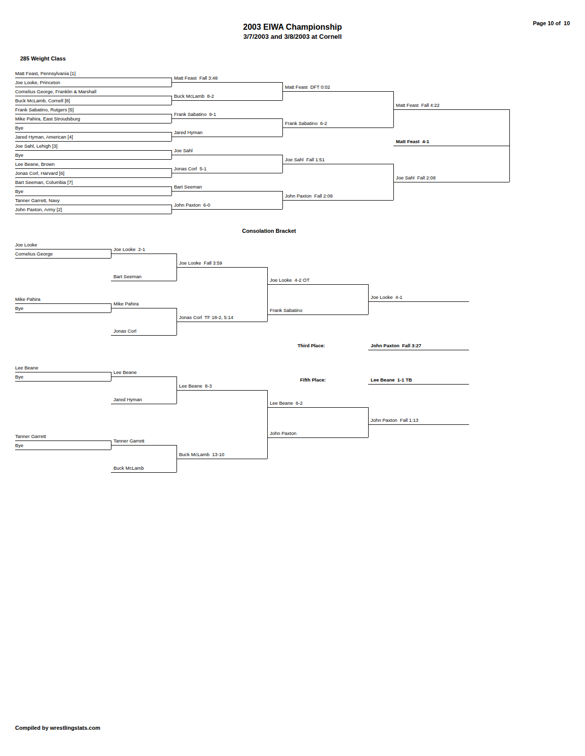Page 10 of 10
2003 EIWA Championship
3/7/2003 and 3/8/2003 at Cornell
285 Weight Class
Matt Feast, Pennsylvania [1]
Joe Looke, Princeton
Cornelius George, Franklin & Marshall
Buck McLamb, Cornell [8]
Frank Sabatino, Rutgers [5]
Mike Pahira, East Stroudsburg
Bye
Jared Hyman, American [4]
Joe Sahl, Lehigh [3]
Bye
Lee Beane, Brown
Jonas Corl, Harvard [6]
Bart Seeman, Columbia [7]
Bye
Tanner Garrett, Navy
John Paxton, Army [2]
Matt Feast Fall 3:48
Buck McLamb 8-2
Frank Sabatino 9-1
Jared Hyman
Joe Sahl
Jonas Corl 5-1
Bart Seeman
John Paxton 6-0
Matt Feast DFT 0:02
Frank Sabatino 6-2
Joe Sahl Fall 1:51
John Paxton Fall 2:09
Matt Feast Fall 4:22
Joe Sahl Fall 2:08
Matt Feast 4-1
Consolation Bracket
Joe Looke
Cornelius George
Joe Looke 2-1
Bart Seeman
Joe Looke Fall 3:59
Mike Pahira
Bye
Mike Pahira
Jonas Corl
Jonas Corl TF 18-2, 5:14
Joe Looke 4-2 OT
Frank Sabatino
Joe Looke 4-1
Lee Beane
Bye
Lee Beane
Jared Hyman
Lee Beane 8-3
Tanner Garrett
Bye
Tanner Garrett
Buck McLamb
Buck McLamb 13-10
Lee Beane 6-2
John Paxton
John Paxton Fall 1:13
Third Place:
John Paxton Fall 3:27
Fifth Place:
Lee Beane 1-1 TB
Compiled by wrestlingstats.com